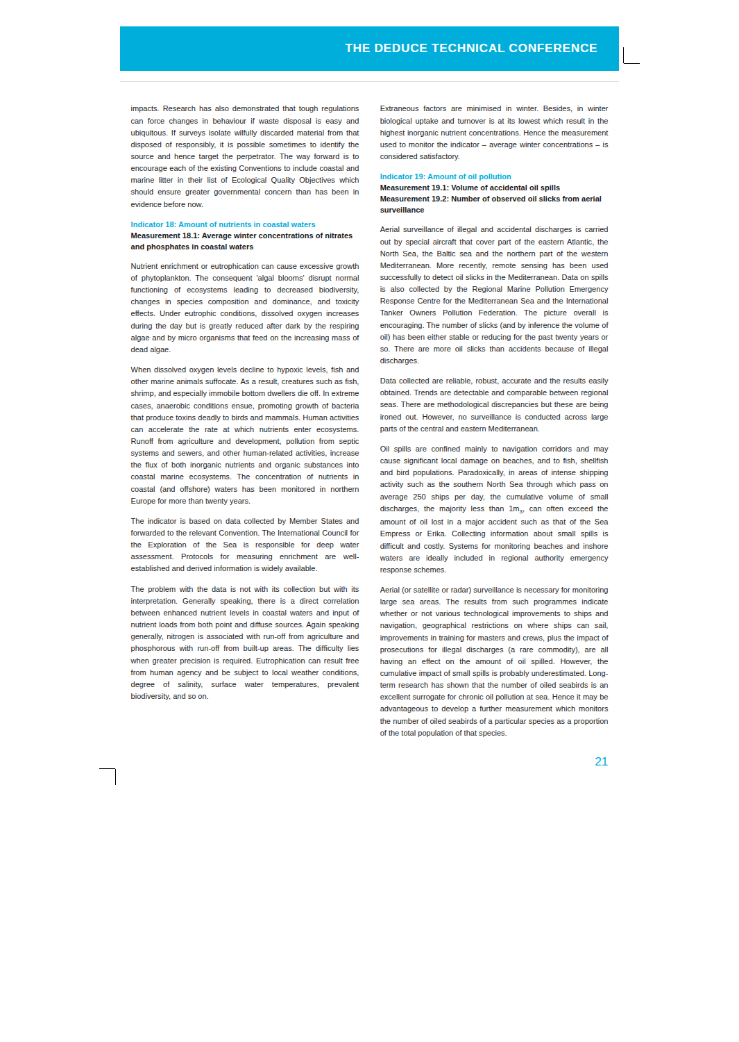The DEDUCE Technical Conference
impacts. Research has also demonstrated that tough regulations can force changes in behaviour if waste disposal is easy and ubiquitous. If surveys isolate wilfully discarded material from that disposed of responsibly, it is possible sometimes to identify the source and hence target the perpetrator. The way forward is to encourage each of the existing Conventions to include coastal and marine litter in their list of Ecological Quality Objectives which should ensure greater governmental concern than has been in evidence before now.
Indicator 18: Amount of nutrients in coastal waters
Measurement 18.1: Average winter concentrations of nitrates and phosphates in coastal waters
Nutrient enrichment or eutrophication can cause excessive growth of phytoplankton. The consequent 'algal blooms' disrupt normal functioning of ecosystems leading to decreased biodiversity, changes in species composition and dominance, and toxicity effects. Under eutrophic conditions, dissolved oxygen increases during the day but is greatly reduced after dark by the respiring algae and by micro organisms that feed on the increasing mass of dead algae.
When dissolved oxygen levels decline to hypoxic levels, fish and other marine animals suffocate. As a result, creatures such as fish, shrimp, and especially immobile bottom dwellers die off. In extreme cases, anaerobic conditions ensue, promoting growth of bacteria that produce toxins deadly to birds and mammals. Human activities can accelerate the rate at which nutrients enter ecosystems. Runoff from agriculture and development, pollution from septic systems and sewers, and other human-related activities, increase the flux of both inorganic nutrients and organic substances into coastal marine ecosystems. The concentration of nutrients in coastal (and offshore) waters has been monitored in northern Europe for more than twenty years.
The indicator is based on data collected by Member States and forwarded to the relevant Convention. The International Council for the Exploration of the Sea is responsible for deep water assessment. Protocols for measuring enrichment are well-established and derived information is widely available.
The problem with the data is not with its collection but with its interpretation. Generally speaking, there is a direct correlation between enhanced nutrient levels in coastal waters and input of nutrient loads from both point and diffuse sources. Again speaking generally, nitrogen is associated with run-off from agriculture and phosphorous with run-off from built-up areas. The difficulty lies when greater precision is required. Eutrophication can result free from human agency and be subject to local weather conditions, degree of salinity, surface water temperatures, prevalent biodiversity, and so on.
Extraneous factors are minimised in winter. Besides, in winter biological uptake and turnover is at its lowest which result in the highest inorganic nutrient concentrations. Hence the measurement used to monitor the indicator – average winter concentrations – is considered satisfactory.
Indicator 19: Amount of oil pollution
Measurement 19.1: Volume of accidental oil spills
Measurement 19.2: Number of observed oil slicks from aerial surveillance
Aerial surveillance of illegal and accidental discharges is carried out by special aircraft that cover part of the eastern Atlantic, the North Sea, the Baltic sea and the northern part of the western Mediterranean. More recently, remote sensing has been used successfully to detect oil slicks in the Mediterranean. Data on spills is also collected by the Regional Marine Pollution Emergency Response Centre for the Mediterranean Sea and the International Tanker Owners Pollution Federation. The picture overall is encouraging. The number of slicks (and by inference the volume of oil) has been either stable or reducing for the past twenty years or so. There are more oil slicks than accidents because of illegal discharges.
Data collected are reliable, robust, accurate and the results easily obtained. Trends are detectable and comparable between regional seas. There are methodological discrepancies but these are being ironed out. However, no surveillance is conducted across large parts of the central and eastern Mediterranean.
Oil spills are confined mainly to navigation corridors and may cause significant local damage on beaches, and to fish, shellfish and bird populations. Paradoxically, in areas of intense shipping activity such as the southern North Sea through which pass on average 250 ships per day, the cumulative volume of small discharges, the majority less than 1m3, can often exceed the amount of oil lost in a major accident such as that of the Sea Empress or Erika. Collecting information about small spills is difficult and costly. Systems for monitoring beaches and inshore waters are ideally included in regional authority emergency response schemes.
Aerial (or satellite or radar) surveillance is necessary for monitoring large sea areas. The results from such programmes indicate whether or not various technological improvements to ships and navigation, geographical restrictions on where ships can sail, improvements in training for masters and crews, plus the impact of prosecutions for illegal discharges (a rare commodity), are all having an effect on the amount of oil spilled. However, the cumulative impact of small spills is probably underestimated. Long-term research has shown that the number of oiled seabirds is an excellent surrogate for chronic oil pollution at sea. Hence it may be advantageous to develop a further measurement which monitors the number of oiled seabirds of a particular species as a proportion of the total population of that species.
21